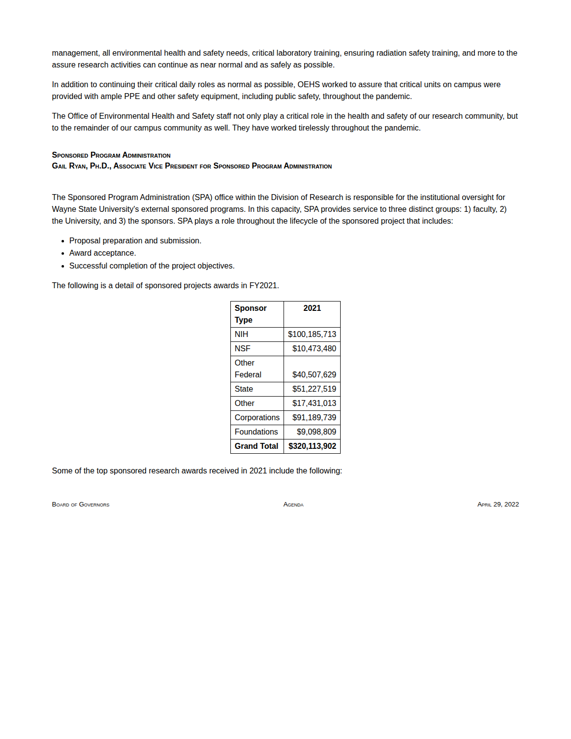management, all environmental health and safety needs, critical laboratory training, ensuring radiation safety training, and more to the assure research activities can continue as near normal and as safely as possible.
In addition to continuing their critical daily roles as normal as possible, OEHS worked to assure that critical units on campus were provided with ample PPE and other safety equipment, including public safety, throughout the pandemic.
The Office of Environmental Health and Safety staff not only play a critical role in the health and safety of our research community, but to the remainder of our campus community as well. They have worked tirelessly throughout the pandemic.
Sponsored Program Administration Gail Ryan, Ph.D., Associate Vice President for Sponsored Program Administration
The Sponsored Program Administration (SPA) office within the Division of Research is responsible for the institutional oversight for Wayne State University's external sponsored programs. In this capacity, SPA provides service to three distinct groups: 1) faculty, 2) the University, and 3) the sponsors. SPA plays a role throughout the lifecycle of the sponsored project that includes:
Proposal preparation and submission.
Award acceptance.
Successful completion of the project objectives.
The following is a detail of sponsored projects awards in FY2021.
| Sponsor Type | 2021 |
| --- | --- |
| NIH | $100,185,713 |
| NSF | $10,473,480 |
| Other Federal | $40,507,629 |
| State | $51,227,519 |
| Other | $17,431,013 |
| Corporations | $91,189,739 |
| Foundations | $9,098,809 |
| Grand Total | $320,113,902 |
Some of the top sponsored research awards received in 2021 include the following:
Board of Governors Agenda April 29, 2022